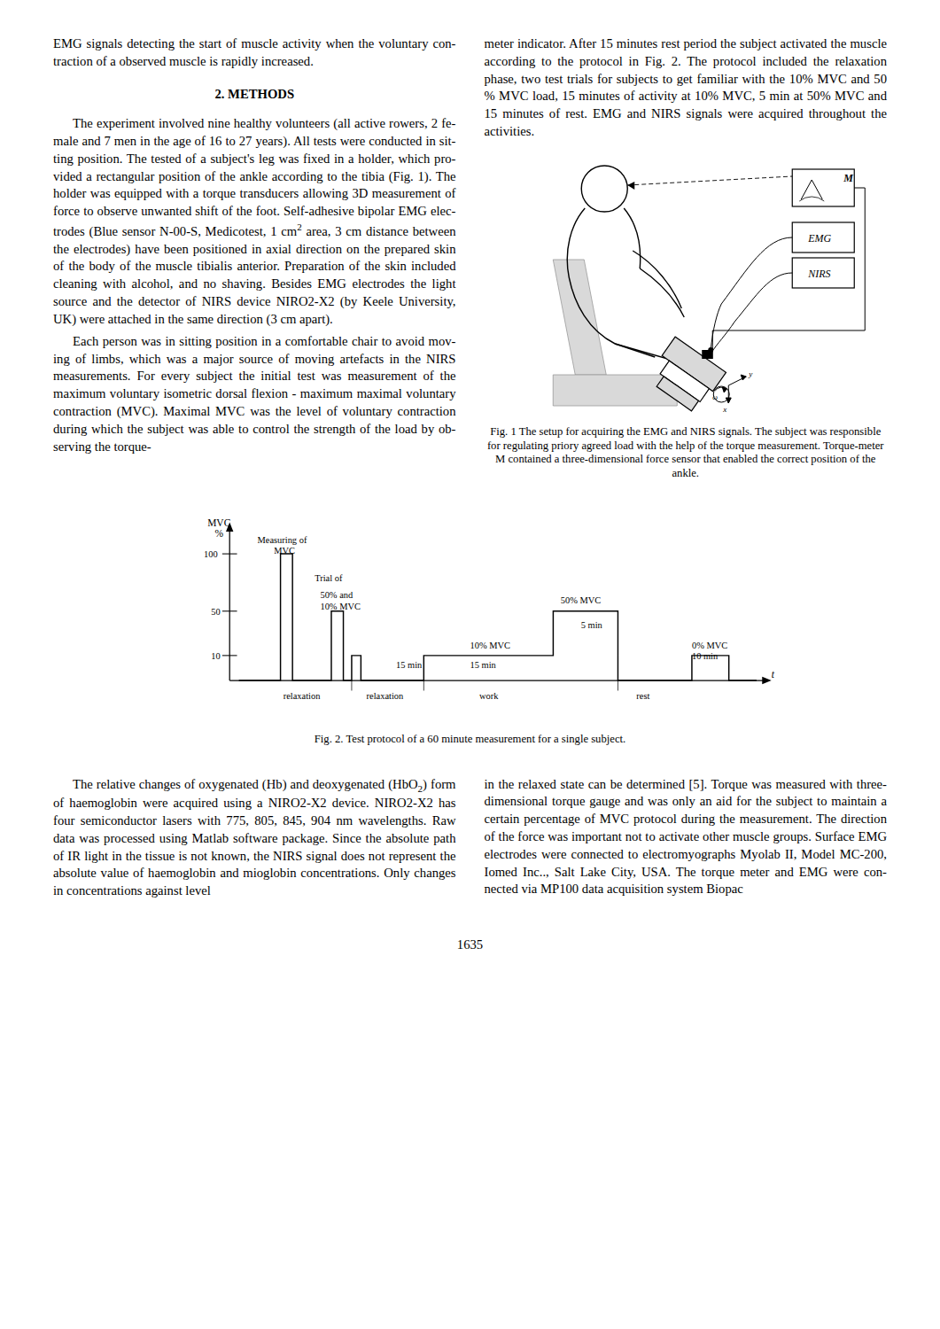EMG signals detecting the start of muscle activity when the voluntary contraction of a observed muscle is rapidly increased.
2. METHODS
The experiment involved nine healthy volunteers (all active rowers, 2 female and 7 men in the age of 16 to 27 years). All tests were conducted in sitting position. The tested of a subject's leg was fixed in a holder, which provided a rectangular position of the ankle according to the tibia (Fig. 1). The holder was equipped with a torque transducers allowing 3D measurement of force to observe unwanted shift of the foot. Self-adhesive bipolar EMG electrodes (Blue sensor N-00-S, Medicotest, 1 cm2 area, 3 cm distance between the electrodes) have been positioned in axial direction on the prepared skin of the body of the muscle tibialis anterior. Preparation of the skin included cleaning with alcohol, and no shaving. Besides EMG electrodes the light source and the detector of NIRS device NIRO2-X2 (by Keele University, UK) were attached in the same direction (3 cm apart).
Each person was in sitting position in a comfortable chair to avoid moving of limbs, which was a major source of moving artefacts in the NIRS measurements. For every subject the initial test was measurement of the maximum voluntary isometric dorsal flexion - maximum maximal voluntary contraction (MVC). Maximal MVC was the level of voluntary contraction during which the subject was able to control the strength of the load by observing the torque-
meter indicator. After 15 minutes rest period the subject activated the muscle according to the protocol in Fig. 2. The protocol included the relaxation phase, two test trials for subjects to get familiar with the 10% MVC and 50 % MVC load, 15 minutes of activity at 10% MVC, 5 min at 50% MVC and 15 minutes of rest. EMG and NIRS signals were acquired throughout the activities.
y x ω M EMG NIRS
Fig. 1 The setup for acquiring the EMG and NIRS signals. The subject was responsible for regulating priory agreed load with the help of the torque measurement. Torque-meter M contained a three-dimensional force sensor that enabled the correct position of the ankle.
MVC % t 100 50 10 Measuring of MVC Trial of 50% and 10% MVC 10% MVC 50% MVC 5 min 0% MVC 10 min 15 min 15 min relaxation relaxation work rest
Fig. 2. Test protocol of a 60 minute measurement for a single subject.
The relative changes of oxygenated (Hb) and deoxygenated (HbO2) form of haemoglobin were acquired using a NIRO2-X2 device. NIRO2-X2 has four semiconductor lasers with 775, 805, 845, 904 nm wavelengths. Raw data was processed using Matlab software package. Since the absolute path of IR light in the tissue is not known, the NIRS signal does not represent the absolute value of haemoglobin and mioglobin concentrations. Only changes in concentrations against level
in the relaxed state can be determined [5]. Torque was measured with three-dimensional torque gauge and was only an aid for the subject to maintain a certain percentage of MVC protocol during the measurement. The direction of the force was important not to activate other muscle groups. Surface EMG electrodes were connected to electromyographs Myolab II, Model MC-200, Iomed Inc.., Salt Lake City, USA. The torque meter and EMG were connected via MP100 data acquisition system Biopac
1635